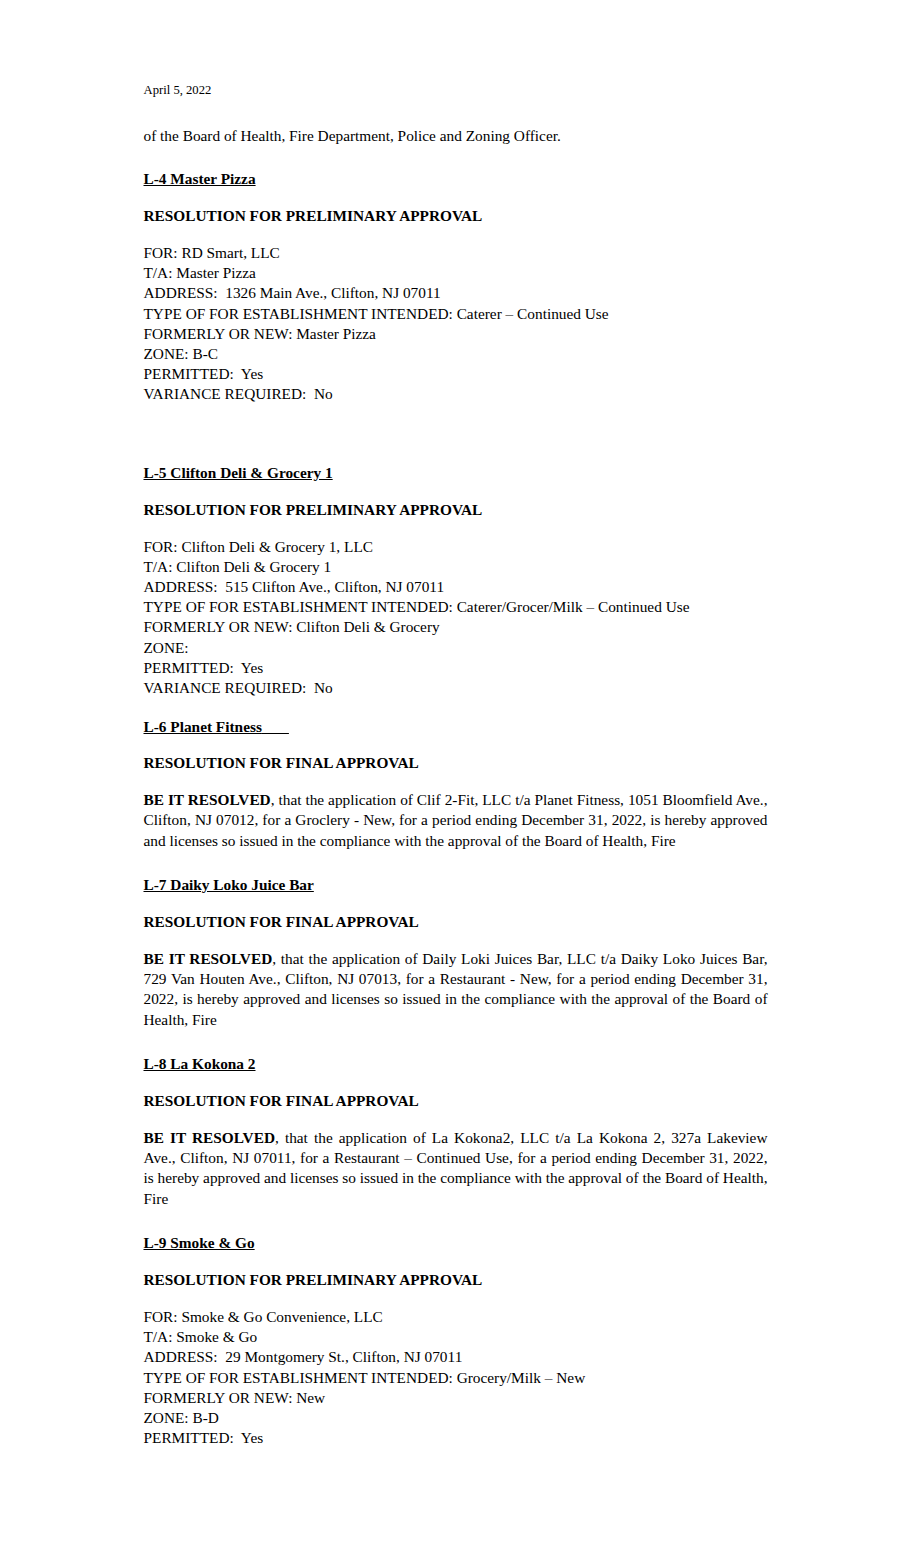April 5, 2022
of the Board of Health, Fire Department, Police and Zoning Officer.
L-4 Master Pizza
RESOLUTION FOR PRELIMINARY APPROVAL
FOR: RD Smart, LLC
T/A: Master Pizza
ADDRESS: 1326 Main Ave., Clifton, NJ 07011
TYPE OF FOR ESTABLISHMENT INTENDED: Caterer – Continued Use
FORMERLY OR NEW: Master Pizza
ZONE: B-C
PERMITTED: Yes
VARIANCE REQUIRED: No
L-5 Clifton Deli & Grocery 1
RESOLUTION FOR PRELIMINARY APPROVAL
FOR: Clifton Deli & Grocery 1, LLC
T/A: Clifton Deli & Grocery 1
ADDRESS: 515 Clifton Ave., Clifton, NJ 07011
TYPE OF FOR ESTABLISHMENT INTENDED: Caterer/Grocer/Milk – Continued Use
FORMERLY OR NEW: Clifton Deli & Grocery
ZONE:
PERMITTED: Yes
VARIANCE REQUIRED: No
L-6 Planet Fitness
RESOLUTION FOR FINAL APPROVAL
BE IT RESOLVED, that the application of Clif 2-Fit, LLC t/a Planet Fitness, 1051 Bloomfield Ave., Clifton, NJ 07012, for a Groclery - New, for a period ending December 31, 2022, is hereby approved and licenses so issued in the compliance with the approval of the Board of Health, Fire
L-7 Daiky Loko Juice Bar
RESOLUTION FOR FINAL APPROVAL
BE IT RESOLVED, that the application of Daily Loki Juices Bar, LLC t/a Daiky Loko Juices Bar, 729 Van Houten Ave., Clifton, NJ 07013, for a Restaurant - New, for a period ending December 31, 2022, is hereby approved and licenses so issued in the compliance with the approval of the Board of Health, Fire
L-8 La Kokona 2
RESOLUTION FOR FINAL APPROVAL
BE IT RESOLVED, that the application of La Kokona2, LLC t/a La Kokona 2, 327a Lakeview Ave., Clifton, NJ 07011, for a Restaurant – Continued Use, for a period ending December 31, 2022, is hereby approved and licenses so issued in the compliance with the approval of the Board of Health, Fire
L-9 Smoke & Go
RESOLUTION FOR PRELIMINARY APPROVAL
FOR: Smoke & Go Convenience, LLC
T/A: Smoke & Go
ADDRESS: 29 Montgomery St., Clifton, NJ 07011
TYPE OF FOR ESTABLISHMENT INTENDED: Grocery/Milk – New
FORMERLY OR NEW: New
ZONE: B-D
PERMITTED: Yes